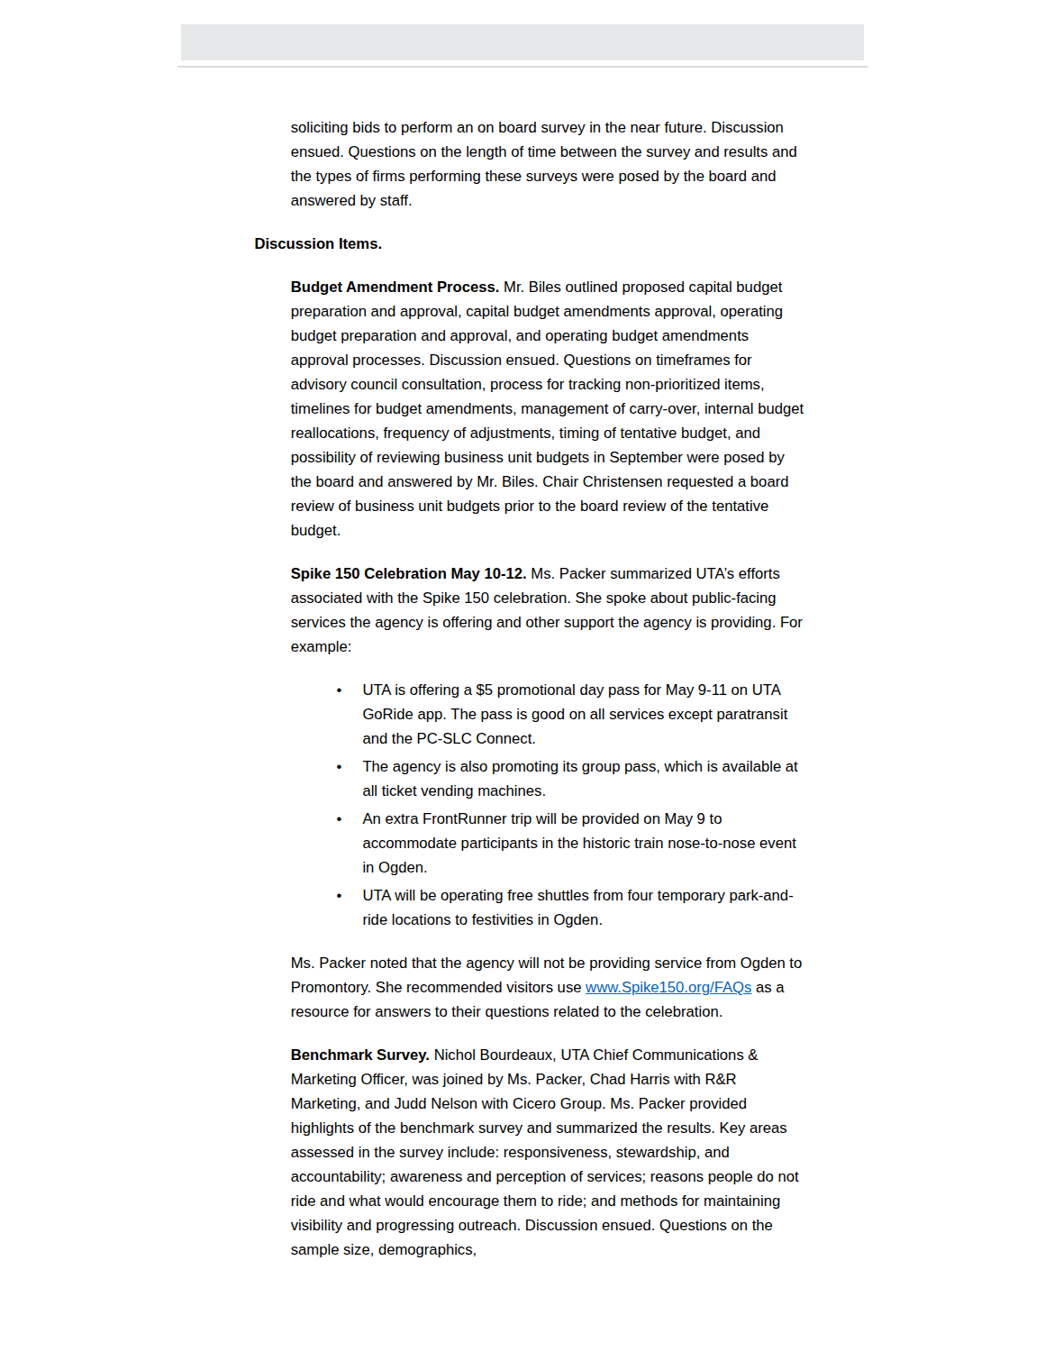soliciting bids to perform an on board survey in the near future. Discussion ensued. Questions on the length of time between the survey and results and the types of firms performing these surveys were posed by the board and answered by staff.
Discussion Items.
Budget Amendment Process. Mr. Biles outlined proposed capital budget preparation and approval, capital budget amendments approval, operating budget preparation and approval, and operating budget amendments approval processes. Discussion ensued. Questions on timeframes for advisory council consultation, process for tracking non-prioritized items, timelines for budget amendments, management of carry-over, internal budget reallocations, frequency of adjustments, timing of tentative budget, and possibility of reviewing business unit budgets in September were posed by the board and answered by Mr. Biles. Chair Christensen requested a board review of business unit budgets prior to the board review of the tentative budget.
Spike 150 Celebration May 10-12. Ms. Packer summarized UTA’s efforts associated with the Spike 150 celebration. She spoke about public-facing services the agency is offering and other support the agency is providing. For example:
UTA is offering a $5 promotional day pass for May 9-11 on UTA GoRide app. The pass is good on all services except paratransit and the PC-SLC Connect.
The agency is also promoting its group pass, which is available at all ticket vending machines.
An extra FrontRunner trip will be provided on May 9 to accommodate participants in the historic train nose-to-nose event in Ogden.
UTA will be operating free shuttles from four temporary park-and-ride locations to festivities in Ogden.
Ms. Packer noted that the agency will not be providing service from Ogden to Promontory. She recommended visitors use www.Spike150.org/FAQs as a resource for answers to their questions related to the celebration.
Benchmark Survey. Nichol Bourdeaux, UTA Chief Communications & Marketing Officer, was joined by Ms. Packer, Chad Harris with R&R Marketing, and Judd Nelson with Cicero Group. Ms. Packer provided highlights of the benchmark survey and summarized the results. Key areas assessed in the survey include: responsiveness, stewardship, and accountability; awareness and perception of services; reasons people do not ride and what would encourage them to ride; and methods for maintaining visibility and progressing outreach. Discussion ensued. Questions on the sample size, demographics,